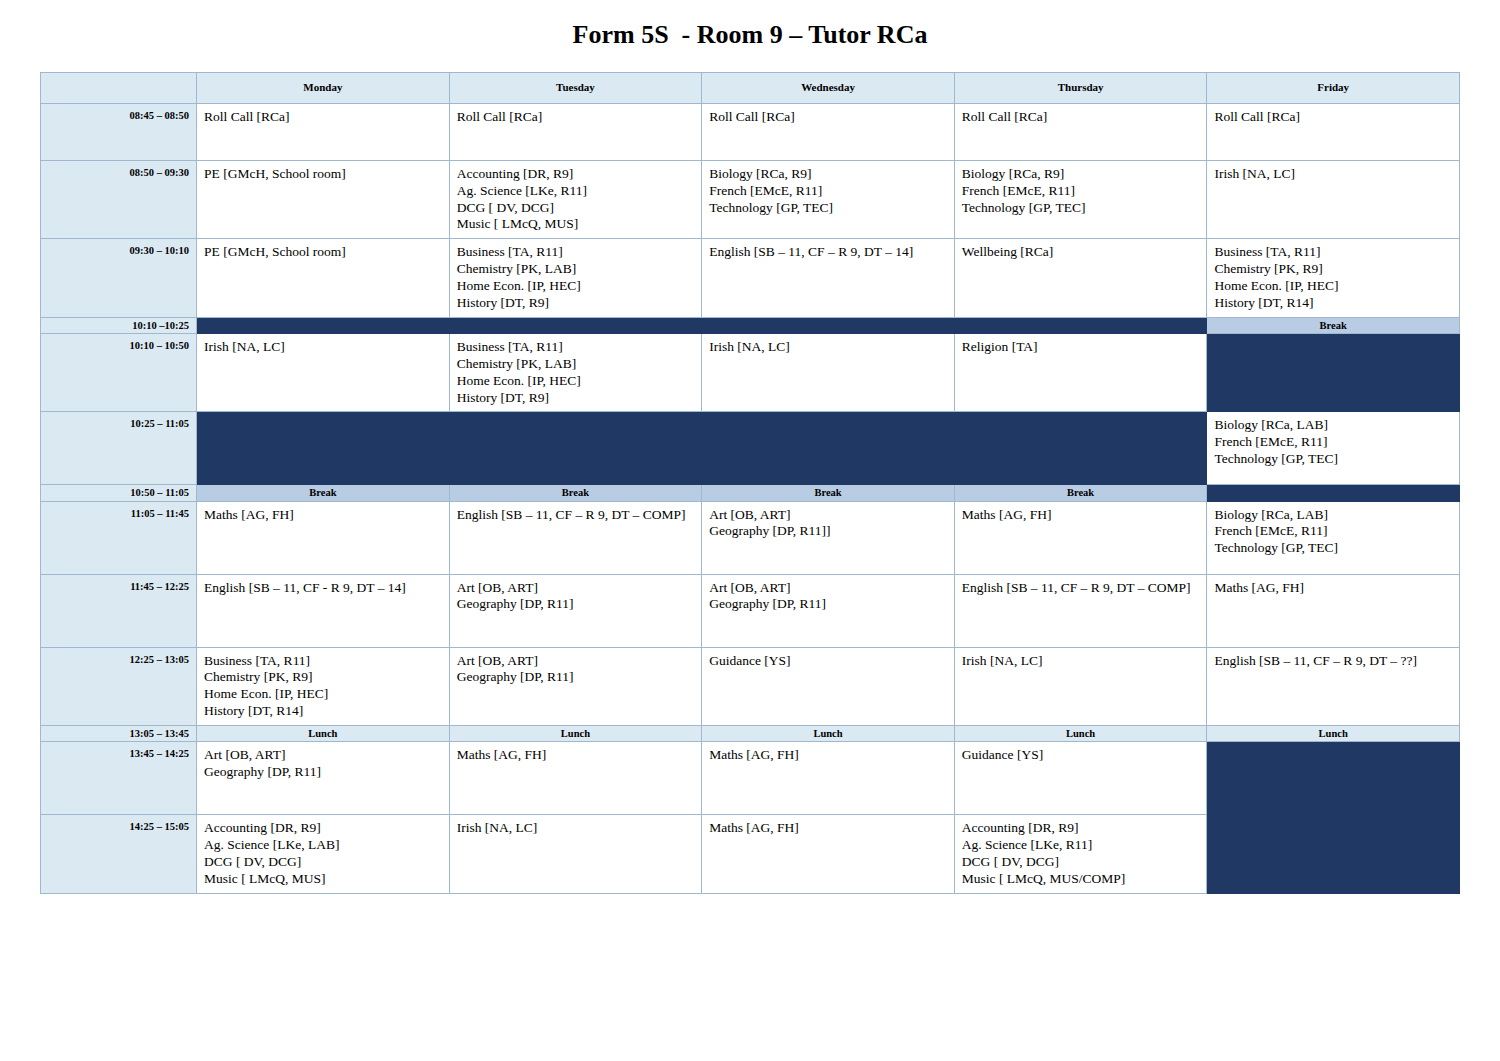Form 5S - Room 9 – Tutor RCa
| | Monday | Tuesday | Wednesday | Thursday | Friday |
| --- | --- | --- | --- | --- | --- |
| 08:45 – 08:50 | Roll Call [RCa] | Roll Call [RCa] | Roll Call [RCa] | Roll Call [RCa] | Roll Call [RCa] |
| 08:50 – 09:30 | PE [GMcH, School room] | Accounting [DR, R9] Ag. Science [LKe, R11] DCG [ DV, DCG] Music [ LMcQ, MUS] | Biology [RCa, R9] French [EMcE, R11] Technology [GP, TEC] | Biology [RCa, R9] French [EMcE, R11] Technology [GP, TEC] | Irish [NA, LC] |
| 09:30 – 10:10 | PE [GMcH, School room] | Business [TA, R11] Chemistry [PK, LAB] Home Econ. [IP, HEC] History [DT, R9] | English [SB – 11, CF – R 9, DT – 14] | Wellbeing [RCa] | Business [TA, R11] Chemistry [PK, R9] Home Econ. [IP, HEC] History [DT, R14] |
| 10:10 –10:25 | | | | | Break |
| 10:10 – 10:50 | Irish [NA, LC] | Business [TA, R11] Chemistry [PK, LAB] Home Econ. [IP, HEC] History [DT, R9] | Irish [NA, LC] | Religion [TA] | |
| 10:25 – 11:05 | | | | | Biology [RCa, LAB] French [EMcE, R11] Technology [GP, TEC] |
| 10:50 – 11:05 | Break | Break | Break | Break | |
| 11:05 – 11:45 | Maths [AG, FH] | English [SB – 11, CF – R 9, DT – COMP] | Art [OB, ART] Geography [DP, R11]] | Maths [AG, FH] | Biology [RCa, LAB] French [EMcE, R11] Technology [GP, TEC] |
| 11:45 – 12:25 | English [SB – 11, CF - R 9, DT – 14] | Art [OB, ART] Geography [DP, R11] | Art [OB, ART] Geography [DP, R11] | English [SB – 11, CF – R 9, DT – COMP] | Maths [AG, FH] |
| 12:25 – 13:05 | Business [TA, R11] Chemistry [PK, R9] Home Econ. [IP, HEC] History [DT, R14] | Art [OB, ART] Geography [DP, R11] | Guidance [YS] | Irish [NA, LC] | English [SB – 11, CF – R 9, DT – ??] |
| 13:05 – 13:45 | Lunch | Lunch | Lunch | Lunch | Lunch |
| 13:45 – 14:25 | Art [OB, ART] Geography [DP, R11] | Maths [AG, FH] | Maths [AG, FH] | Guidance [YS] | |
| 14:25 – 15:05 | Accounting [DR, R9] Ag. Science [LKe, LAB] DCG [ DV, DCG] Music [ LMcQ, MUS] | Irish [NA, LC] | Maths [AG, FH] | Accounting [DR, R9] Ag. Science [LKe, R11] DCG [ DV, DCG] Music [ LMcQ, MUS/COMP] | |